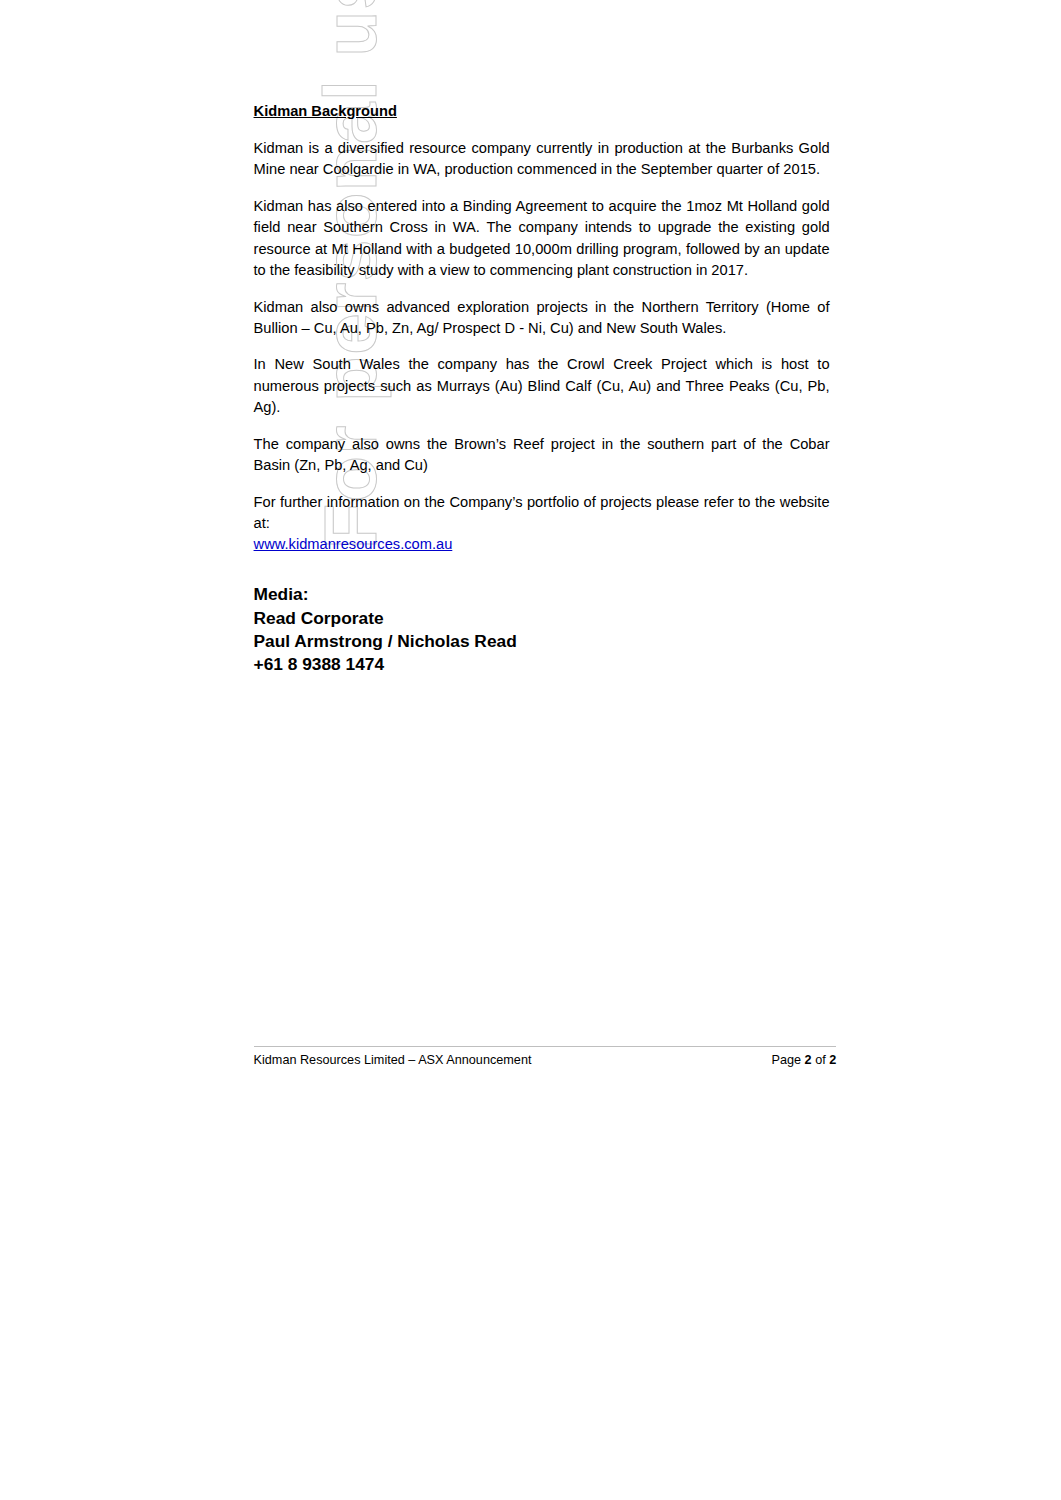For personal use only
Kidman Background
Kidman is a diversified resource company currently in production at the Burbanks Gold Mine near Coolgardie in WA, production commenced in the September quarter of 2015.
Kidman has also entered into a Binding Agreement to acquire the 1moz Mt Holland gold field near Southern Cross in WA. The company intends to upgrade the existing gold resource at Mt Holland with a budgeted 10,000m drilling program, followed by an update to the feasibility study with a view to commencing plant construction in 2017.
Kidman also owns advanced exploration projects in the Northern Territory (Home of Bullion – Cu, Au, Pb, Zn, Ag/ Prospect D - Ni, Cu) and New South Wales.
In New South Wales the company has the Crowl Creek Project which is host to numerous projects such as Murrays (Au) Blind Calf (Cu, Au) and Three Peaks (Cu, Pb, Ag).
The company also owns the Brown’s Reef project in the southern part of the Cobar Basin (Zn, Pb, Ag, and Cu)
For further information on the Company’s portfolio of projects please refer to the website at:
www.kidmanresources.com.au
Media:
Read Corporate
Paul Armstrong / Nicholas Read
+61 8 9388 1474
Kidman Resources Limited – ASX Announcement
Page 2 of 2